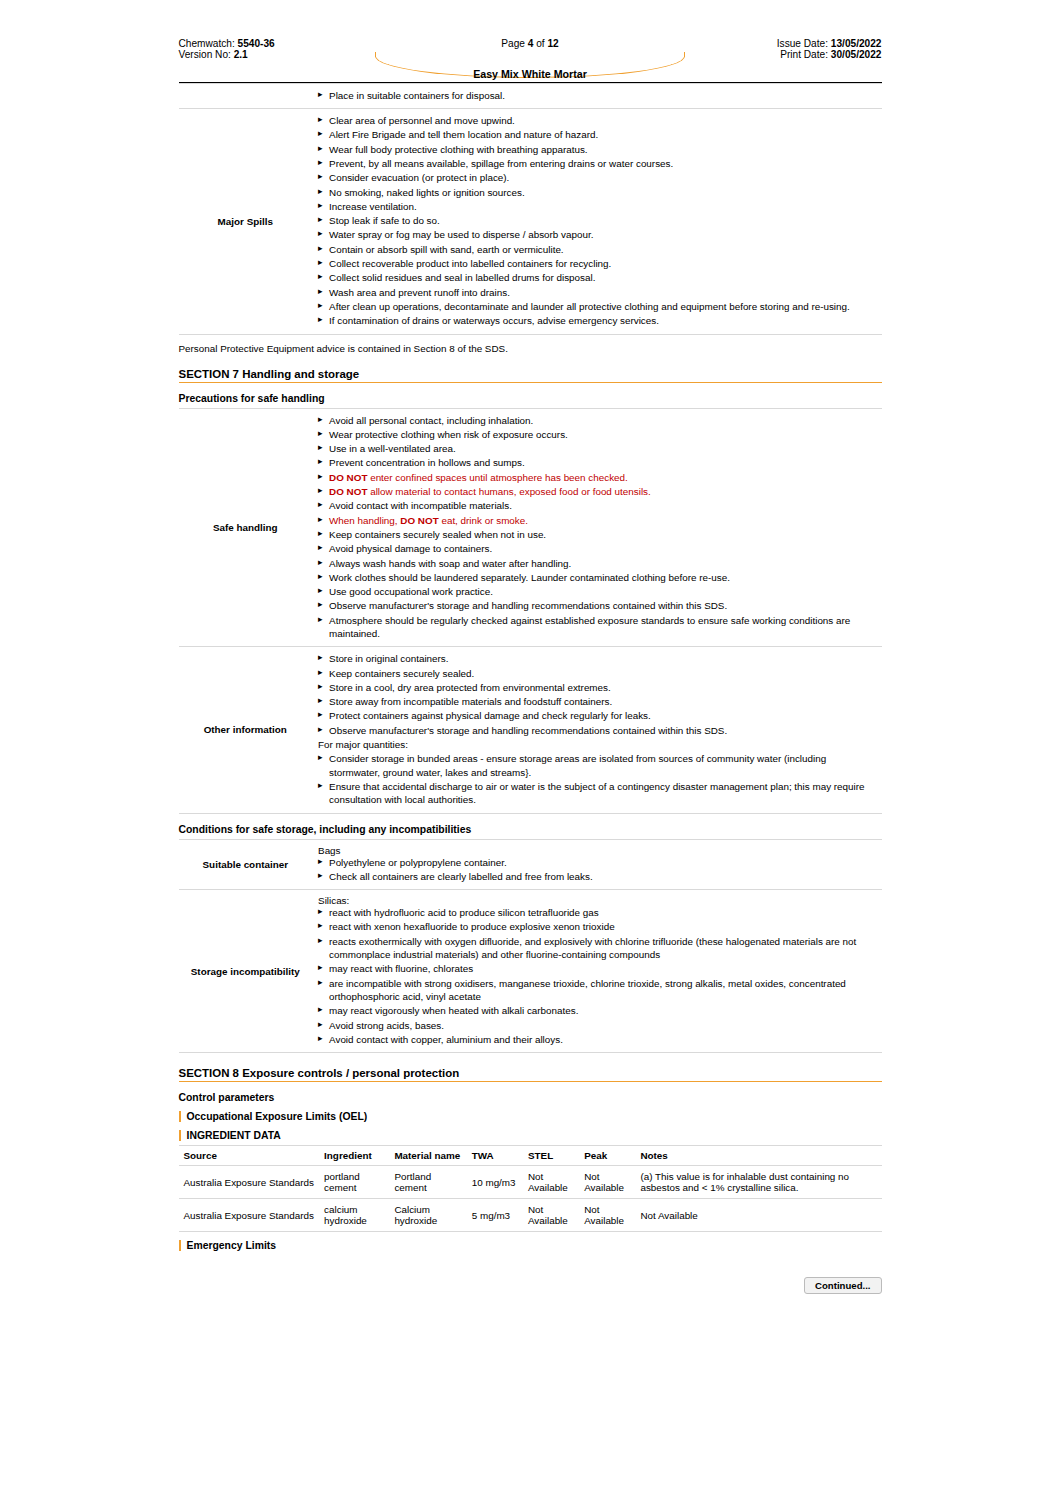| Chemwatch: 5540-36 | Page 4 of 12 | Issue Date: 13/05/2022 |
| Version No: 2.1 | | Print Date: 30/05/2022 |
Easy Mix White Mortar
| | Place in suitable containers for disposal. |
| Major Spills | Clear area of personnel and move upwind. Alert Fire Brigade and tell them location and nature of hazard. Wear full body protective clothing with breathing apparatus. Prevent, by all means available, spillage from entering drains or water courses. Consider evacuation (or protect in place). No smoking, naked lights or ignition sources. Increase ventilation. Stop leak if safe to do so. Water spray or fog may be used to disperse / absorb vapour. Contain or absorb spill with sand, earth or vermiculite. Collect recoverable product into labelled containers for recycling. Collect solid residues and seal in labelled drums for disposal. Wash area and prevent runoff into drains. After clean up operations, decontaminate and launder all protective clothing and equipment before storing and re-using. If contamination of drains or waterways occurs, advise emergency services. |
Personal Protective Equipment advice is contained in Section 8 of the SDS.
SECTION 7 Handling and storage
Precautions for safe handling
| Safe handling | Avoid all personal contact, including inhalation. Wear protective clothing when risk of exposure occurs. Use in a well-ventilated area. Prevent concentration in hollows and sumps. DO NOT enter confined spaces until atmosphere has been checked. DO NOT allow material to contact humans, exposed food or food utensils. Avoid contact with incompatible materials. When handling, DO NOT eat, drink or smoke. Keep containers securely sealed when not in use. Avoid physical damage to containers. Always wash hands with soap and water after handling. Work clothes should be laundered separately. Launder contaminated clothing before re-use. Use good occupational work practice. Observe manufacturer's storage and handling recommendations contained within this SDS. Atmosphere should be regularly checked against established exposure standards to ensure safe working conditions are maintained. |
| Other information | Store in original containers. Keep containers securely sealed. Store in a cool, dry area protected from environmental extremes. Store away from incompatible materials and foodstuff containers. Protect containers against physical damage and check regularly for leaks. Observe manufacturer's storage and handling recommendations contained within this SDS. For major quantities: Consider storage in bunded areas - ensure storage areas are isolated from sources of community water (including stormwater, ground water, lakes and streams}. Ensure that accidental discharge to air or water is the subject of a contingency disaster management plan; this may require consultation with local authorities. |
Conditions for safe storage, including any incompatibilities
| Suitable container | Bags Polyethylene or polypropylene container. Check all containers are clearly labelled and free from leaks. |
| Storage incompatibility | Silicas: react with hydrofluoric acid to produce silicon tetrafluoride gas react with xenon hexafluoride to produce explosive xenon trioxide reacts exothermically with oxygen difluoride, and explosively with chlorine trifluoride (these halogenated materials are not commonplace industrial materials) and other fluorine-containing compounds may react with fluorine, chlorates are incompatible with strong oxidisers, manganese trioxide, chlorine trioxide, strong alkalis, metal oxides, concentrated orthophosphoric acid, vinyl acetate may react vigorously when heated with alkali carbonates. Avoid strong acids, bases. Avoid contact with copper, aluminium and their alloys. |
SECTION 8 Exposure controls / personal protection
Control parameters
Occupational Exposure Limits (OEL)
INGREDIENT DATA
| Source | Ingredient | Material name | TWA | STEL | Peak | Notes |
| --- | --- | --- | --- | --- | --- | --- |
| Australia Exposure Standards | portland cement | Portland cement | 10 mg/m3 | Not Available | Not Available | (a) This value is for inhalable dust containing no asbestos and < 1% crystalline silica. |
| Australia Exposure Standards | calcium hydroxide | Calcium hydroxide | 5 mg/m3 | Not Available | Not Available | Not Available |
Emergency Limits
Continued...